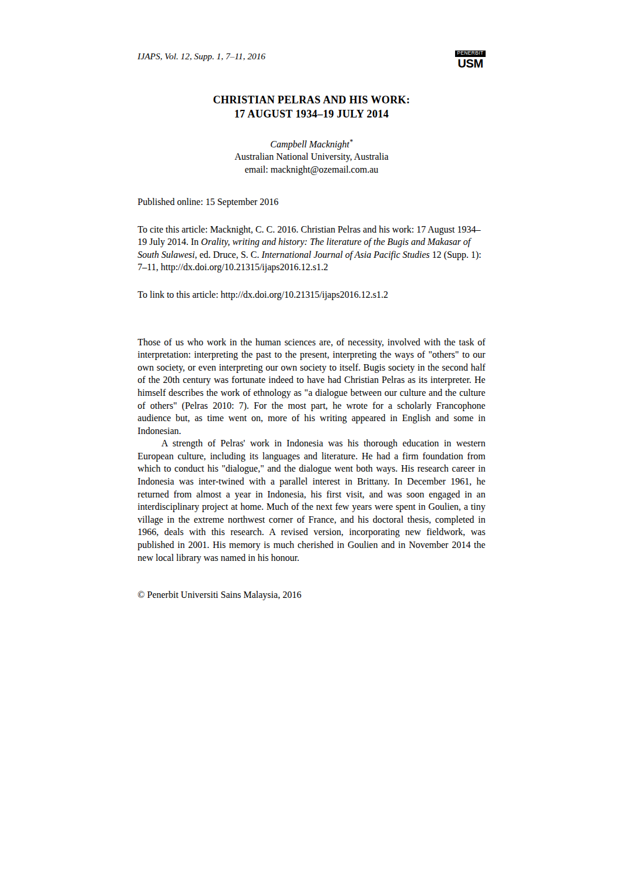IJAPS, Vol. 12, Supp. 1, 7–11, 2016
PENERBIT U​S​M
CHRISTIAN PELRAS AND HIS WORK:
17 AUGUST 1934–19 JULY 2014
Campbell Macknight*
Australian National University, Australia
email: macknight@ozemail.com.au
Published online: 15 September 2016
To cite this article: Macknight, C. C. 2016. Christian Pelras and his work: 17 August 1934–19 July 2014. In Orality, writing and history: The literature of the Bugis and Makasar of South Sulawesi, ed. Druce, S. C. International Journal of Asia Pacific Studies 12 (Supp. 1): 7–11, http://dx.doi.org/10.21315/ijaps2016.12.s1.2
To link to this article: http://dx.doi.org/10.21315/ijaps2016.12.s1.2
Those of us who work in the human sciences are, of necessity, involved with the task of interpretation: interpreting the past to the present, interpreting the ways of "others" to our own society, or even interpreting our own society to itself. Bugis society in the second half of the 20th century was fortunate indeed to have had Christian Pelras as its interpreter. He himself describes the work of ethnology as "a dialogue between our culture and the culture of others" (Pelras 2010: 7). For the most part, he wrote for a scholarly Francophone audience but, as time went on, more of his writing appeared in English and some in Indonesian.
A strength of Pelras' work in Indonesia was his thorough education in western European culture, including its languages and literature. He had a firm foundation from which to conduct his "dialogue," and the dialogue went both ways. His research career in Indonesia was inter-twined with a parallel interest in Brittany. In December 1961, he returned from almost a year in Indonesia, his first visit, and was soon engaged in an interdisciplinary project at home. Much of the next few years were spent in Goulien, a tiny village in the extreme northwest corner of France, and his doctoral thesis, completed in 1966, deals with this research. A revised version, incorporating new fieldwork, was published in 2001. His memory is much cherished in Goulien and in November 2014 the new local library was named in his honour.
© Penerbit Universiti Sains Malaysia, 2016